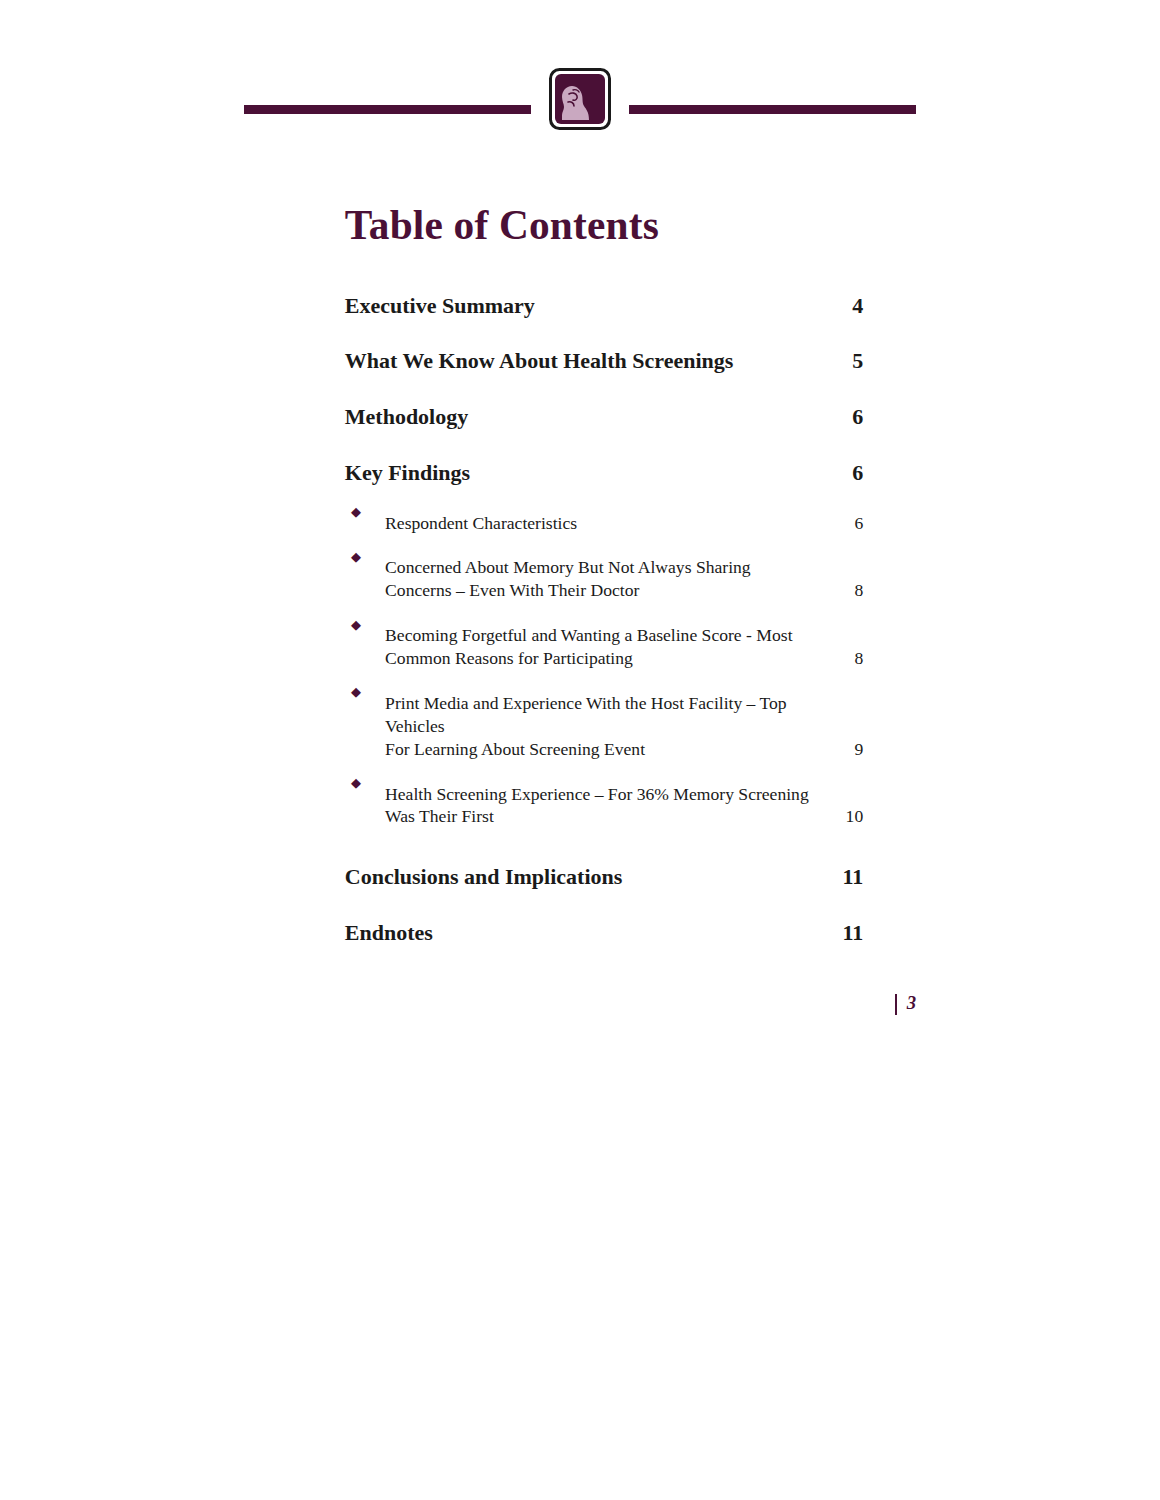Table of Contents
| Executive Summary | 4 |
| What We Know About Health Screenings | 5 |
| Methodology | 6 |
| Key Findings | 6 |
| ◆ Respondent Characteristics | 6 |
| ◆ Concerned About Memory But Not Always Sharing Concerns – Even With Their Doctor | 8 |
| ◆ Becoming Forgetful and Wanting a Baseline Score - Most Common Reasons for Participating | 8 |
| ◆ Print Media and Experience With the Host Facility – Top Vehicles For Learning About Screening Event | 9 |
| ◆ Health Screening Experience – For 36% Memory Screening Was Their First | 10 |
| Conclusions and Implications | 11 |
| Endnotes | 11 |
3